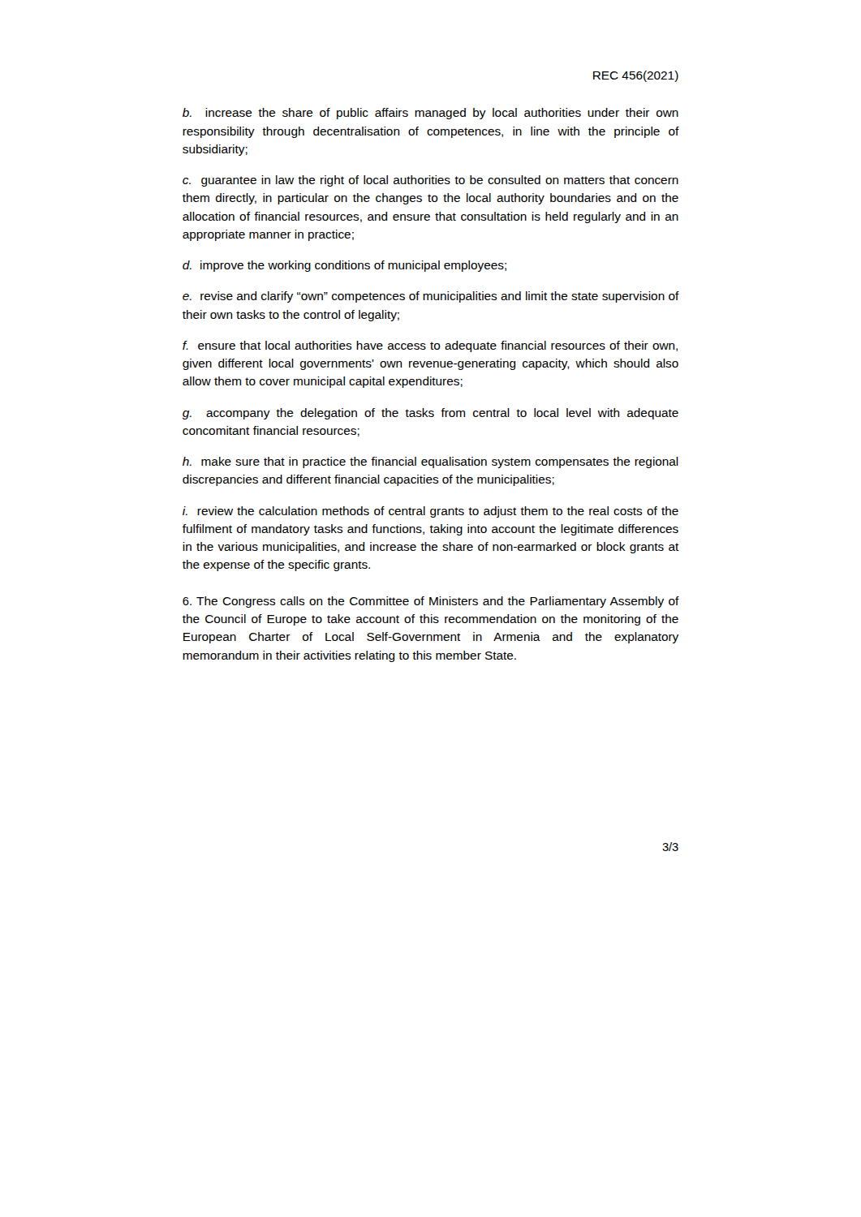REC 456(2021)
b. increase the share of public affairs managed by local authorities under their own responsibility through decentralisation of competences, in line with the principle of subsidiarity;
c. guarantee in law the right of local authorities to be consulted on matters that concern them directly, in particular on the changes to the local authority boundaries and on the allocation of financial resources, and ensure that consultation is held regularly and in an appropriate manner in practice;
d. improve the working conditions of municipal employees;
e. revise and clarify “own” competences of municipalities and limit the state supervision of their own tasks to the control of legality;
f. ensure that local authorities have access to adequate financial resources of their own, given different local governments' own revenue-generating capacity, which should also allow them to cover municipal capital expenditures;
g. accompany the delegation of the tasks from central to local level with adequate concomitant financial resources;
h. make sure that in practice the financial equalisation system compensates the regional discrepancies and different financial capacities of the municipalities;
i. review the calculation methods of central grants to adjust them to the real costs of the fulfilment of mandatory tasks and functions, taking into account the legitimate differences in the various municipalities, and increase the share of non-earmarked or block grants at the expense of the specific grants.
6. The Congress calls on the Committee of Ministers and the Parliamentary Assembly of the Council of Europe to take account of this recommendation on the monitoring of the European Charter of Local Self-Government in Armenia and the explanatory memorandum in their activities relating to this member State.
3/3